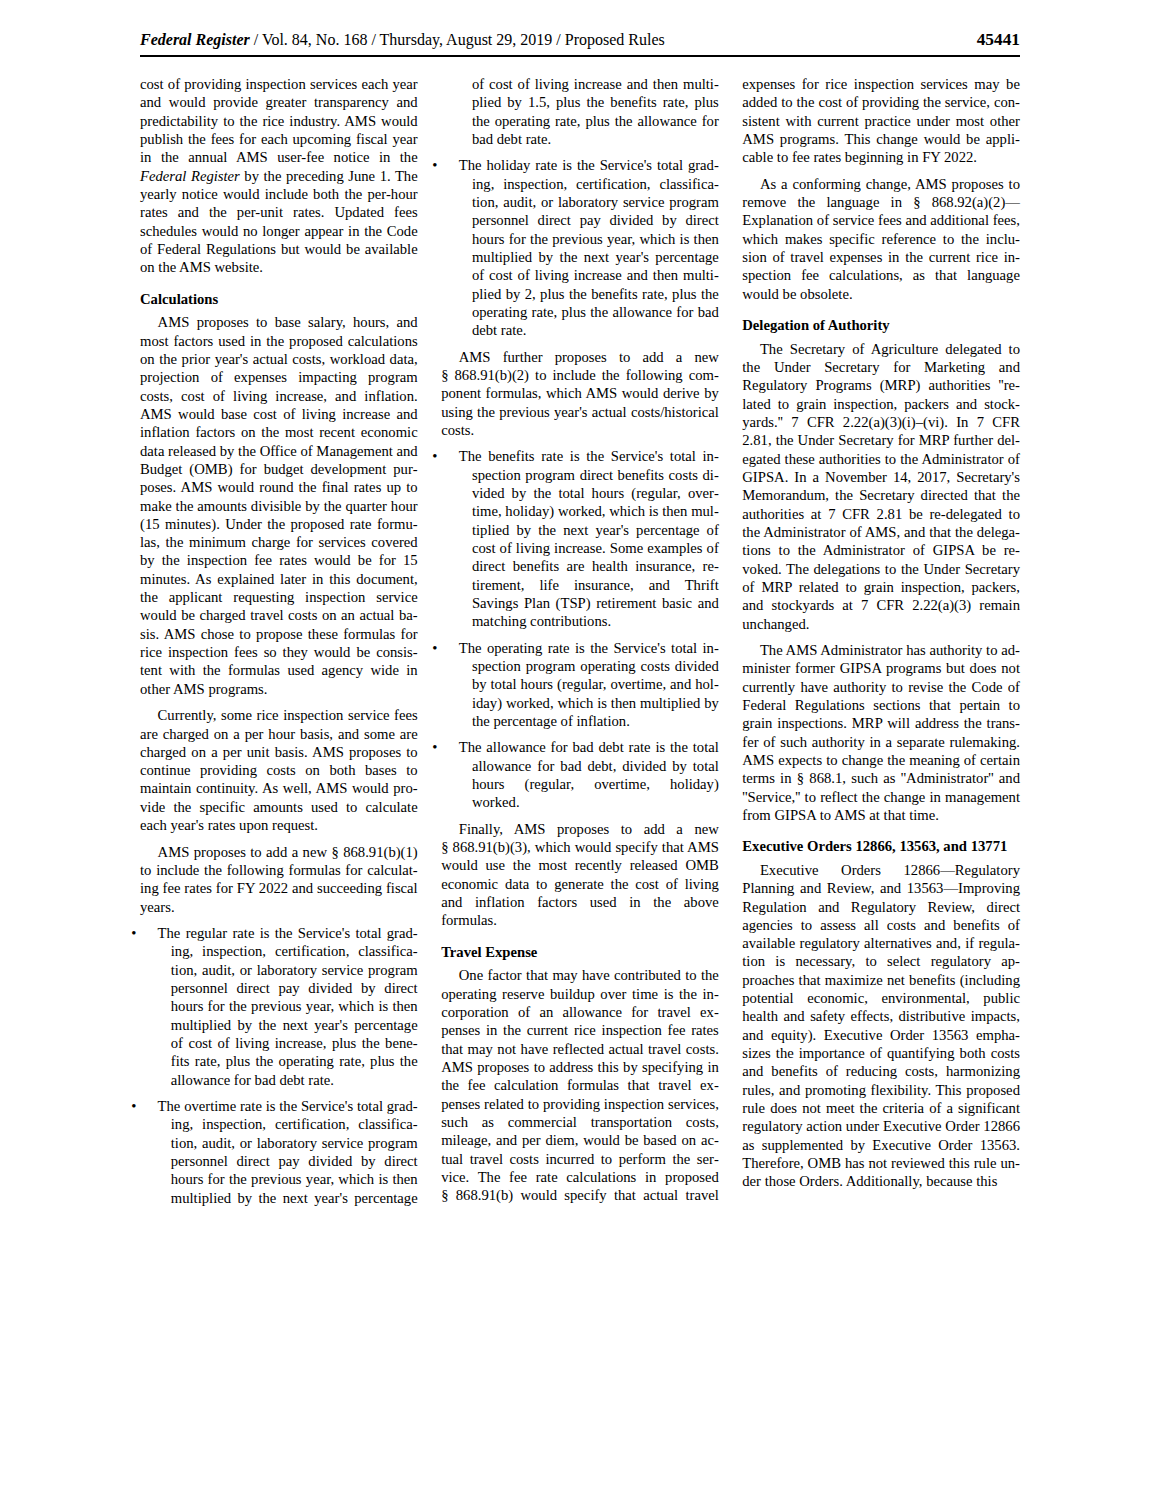Federal Register / Vol. 84, No. 168 / Thursday, August 29, 2019 / Proposed Rules
45441
cost of providing inspection services each year and would provide greater transparency and predictability to the rice industry. AMS would publish the fees for each upcoming fiscal year in the annual AMS user-fee notice in the Federal Register by the preceding June 1. The yearly notice would include both the per-hour rates and the per-unit rates. Updated fees schedules would no longer appear in the Code of Federal Regulations but would be available on the AMS website.
Calculations
AMS proposes to base salary, hours, and most factors used in the proposed calculations on the prior year's actual costs, workload data, projection of expenses impacting program costs, cost of living increase, and inflation. AMS would base cost of living increase and inflation factors on the most recent economic data released by the Office of Management and Budget (OMB) for budget development purposes. AMS would round the final rates up to make the amounts divisible by the quarter hour (15 minutes). Under the proposed rate formulas, the minimum charge for services covered by the inspection fee rates would be for 15 minutes. As explained later in this document, the applicant requesting inspection service would be charged travel costs on an actual basis. AMS chose to propose these formulas for rice inspection fees so they would be consistent with the formulas used agency wide in other AMS programs.
Currently, some rice inspection service fees are charged on a per hour basis, and some are charged on a per unit basis. AMS proposes to continue providing costs on both bases to maintain continuity. As well, AMS would provide the specific amounts used to calculate each year's rates upon request.
AMS proposes to add a new § 868.91(b)(1) to include the following formulas for calculating fee rates for FY 2022 and succeeding fiscal years.
The regular rate is the Service's total grading, inspection, certification, classification, audit, or laboratory service program personnel direct pay divided by direct hours for the previous year, which is then multiplied by the next year's percentage of cost of living increase, plus the benefits rate, plus the operating rate, plus the allowance for bad debt rate.
The overtime rate is the Service's total grading, inspection, certification, classification, audit, or laboratory service program personnel direct pay divided by direct hours for the previous year, which is then multiplied by the next year's percentage of cost of living increase and then multiplied by 1.5, plus the benefits rate, plus the operating rate, plus the allowance for bad debt rate.
The holiday rate is the Service's total grading, inspection, certification, classification, audit, or laboratory service program personnel direct pay divided by direct hours for the previous year, which is then multiplied by the next year's percentage of cost of living increase and then multiplied by 2, plus the benefits rate, plus the operating rate, plus the allowance for bad debt rate.
AMS further proposes to add a new § 868.91(b)(2) to include the following component formulas, which AMS would derive by using the previous year's actual costs/historical costs.
The benefits rate is the Service's total inspection program direct benefits costs divided by the total hours (regular, overtime, holiday) worked, which is then multiplied by the next year's percentage of cost of living increase. Some examples of direct benefits are health insurance, retirement, life insurance, and Thrift Savings Plan (TSP) retirement basic and matching contributions.
The operating rate is the Service's total inspection program operating costs divided by total hours (regular, overtime, and holiday) worked, which is then multiplied by the percentage of inflation.
The allowance for bad debt rate is the total allowance for bad debt, divided by total hours (regular, overtime, holiday) worked.
Finally, AMS proposes to add a new § 868.91(b)(3), which would specify that AMS would use the most recently released OMB economic data to generate the cost of living and inflation factors used in the above formulas.
Travel Expense
One factor that may have contributed to the operating reserve buildup over time is the incorporation of an allowance for travel expenses in the current rice inspection fee rates that may not have reflected actual travel costs. AMS proposes to address this by specifying in the fee calculation formulas that travel expenses related to providing inspection services, such as commercial transportation costs, mileage, and per diem, would be based on actual travel costs incurred to perform the service. The fee rate calculations in proposed § 868.91(b) would specify that actual travel expenses for rice inspection services may be added to the cost of providing the service, consistent with current practice under most other AMS programs. This change would be applicable to fee rates beginning in FY 2022.
As a conforming change, AMS proposes to remove the language in § 868.92(a)(2)—Explanation of service fees and additional fees, which makes specific reference to the inclusion of travel expenses in the current rice inspection fee calculations, as that language would be obsolete.
Delegation of Authority
The Secretary of Agriculture delegated to the Under Secretary for Marketing and Regulatory Programs (MRP) authorities ''related to grain inspection, packers and stockyards.'' 7 CFR 2.22(a)(3)(i)–(vi). In 7 CFR 2.81, the Under Secretary for MRP further delegated these authorities to the Administrator of GIPSA. In a November 14, 2017, Secretary's Memorandum, the Secretary directed that the authorities at 7 CFR 2.81 be re-delegated to the Administrator of AMS, and that the delegations to the Administrator of GIPSA be revoked. The delegations to the Under Secretary of MRP related to grain inspection, packers, and stockyards at 7 CFR 2.22(a)(3) remain unchanged.
The AMS Administrator has authority to administer former GIPSA programs but does not currently have authority to revise the Code of Federal Regulations sections that pertain to grain inspections. MRP will address the transfer of such authority in a separate rulemaking. AMS expects to change the meaning of certain terms in § 868.1, such as ''Administrator'' and ''Service,'' to reflect the change in management from GIPSA to AMS at that time.
Executive Orders 12866, 13563, and 13771
Executive Orders 12866—Regulatory Planning and Review, and 13563—Improving Regulation and Regulatory Review, direct agencies to assess all costs and benefits of available regulatory alternatives and, if regulation is necessary, to select regulatory approaches that maximize net benefits (including potential economic, environmental, public health and safety effects, distributive impacts, and equity). Executive Order 13563 emphasizes the importance of quantifying both costs and benefits of reducing costs, harmonizing rules, and promoting flexibility. This proposed rule does not meet the criteria of a significant regulatory action under Executive Order 12866 as supplemented by Executive Order 13563. Therefore, OMB has not reviewed this rule under those Orders. Additionally, because this